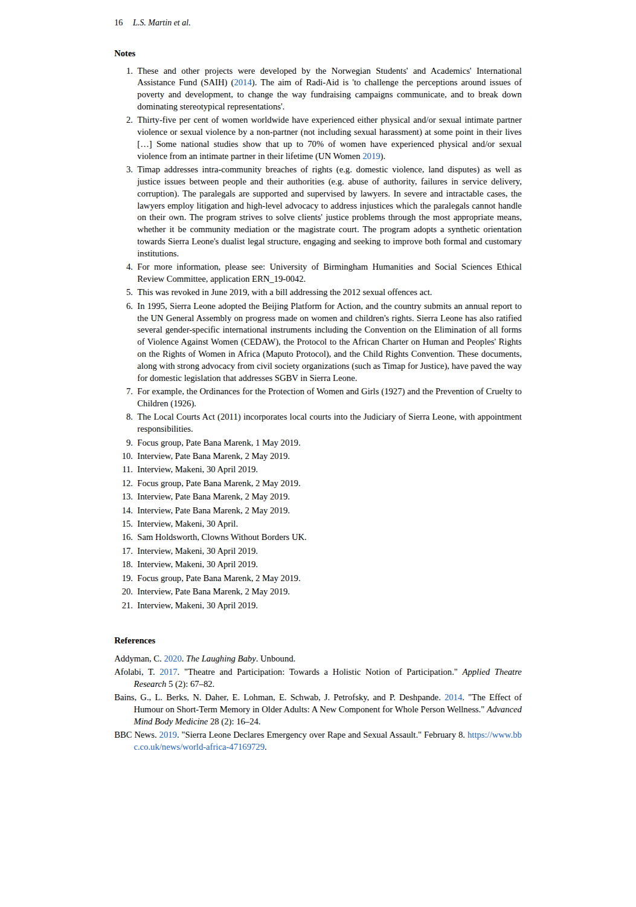16 L.S. Martin et al.
Notes
These and other projects were developed by the Norwegian Students' and Academics' International Assistance Fund (SAIH) (2014). The aim of Radi-Aid is 'to challenge the perceptions around issues of poverty and development, to change the way fundraising campaigns communicate, and to break down dominating stereotypical representations'.
Thirty-five per cent of women worldwide have experienced either physical and/or sexual intimate partner violence or sexual violence by a non-partner (not including sexual harassment) at some point in their lives […] Some national studies show that up to 70% of women have experienced physical and/or sexual violence from an intimate partner in their lifetime (UN Women 2019).
Timap addresses intra-community breaches of rights (e.g. domestic violence, land disputes) as well as justice issues between people and their authorities (e.g. abuse of authority, failures in service delivery, corruption). The paralegals are supported and supervised by lawyers. In severe and intractable cases, the lawyers employ litigation and high-level advocacy to address injustices which the paralegals cannot handle on their own. The program strives to solve clients' justice problems through the most appropriate means, whether it be community mediation or the magistrate court. The program adopts a synthetic orientation towards Sierra Leone's dualist legal structure, engaging and seeking to improve both formal and customary institutions.
For more information, please see: University of Birmingham Humanities and Social Sciences Ethical Review Committee, application ERN_19-0042.
This was revoked in June 2019, with a bill addressing the 2012 sexual offences act.
In 1995, Sierra Leone adopted the Beijing Platform for Action, and the country submits an annual report to the UN General Assembly on progress made on women and children's rights. Sierra Leone has also ratified several gender-specific international instruments including the Convention on the Elimination of all forms of Violence Against Women (CEDAW), the Protocol to the African Charter on Human and Peoples' Rights on the Rights of Women in Africa (Maputo Protocol), and the Child Rights Convention. These documents, along with strong advocacy from civil society organizations (such as Timap for Justice), have paved the way for domestic legislation that addresses SGBV in Sierra Leone.
For example, the Ordinances for the Protection of Women and Girls (1927) and the Prevention of Cruelty to Children (1926).
The Local Courts Act (2011) incorporates local courts into the Judiciary of Sierra Leone, with appointment responsibilities.
Focus group, Pate Bana Marenk, 1 May 2019.
Interview, Pate Bana Marenk, 2 May 2019.
Interview, Makeni, 30 April 2019.
Focus group, Pate Bana Marenk, 2 May 2019.
Interview, Pate Bana Marenk, 2 May 2019.
Interview, Pate Bana Marenk, 2 May 2019.
Interview, Makeni, 30 April.
Sam Holdsworth, Clowns Without Borders UK.
Interview, Makeni, 30 April 2019.
Interview, Makeni, 30 April 2019.
Focus group, Pate Bana Marenk, 2 May 2019.
Interview, Pate Bana Marenk, 2 May 2019.
Interview, Makeni, 30 April 2019.
References
Addyman, C. 2020. The Laughing Baby. Unbound.
Afolabi, T. 2017. "Theatre and Participation: Towards a Holistic Notion of Participation." Applied Theatre Research 5 (2): 67–82.
Bains, G., L. Berks, N. Daher, E. Lohman, E. Schwab, J. Petrofsky, and P. Deshpande. 2014. "The Effect of Humour on Short-Term Memory in Older Adults: A New Component for Whole Person Wellness." Advanced Mind Body Medicine 28 (2): 16–24.
BBC News. 2019. "Sierra Leone Declares Emergency over Rape and Sexual Assault." February 8. https://www.bbc.co.uk/news/world-africa-47169729.